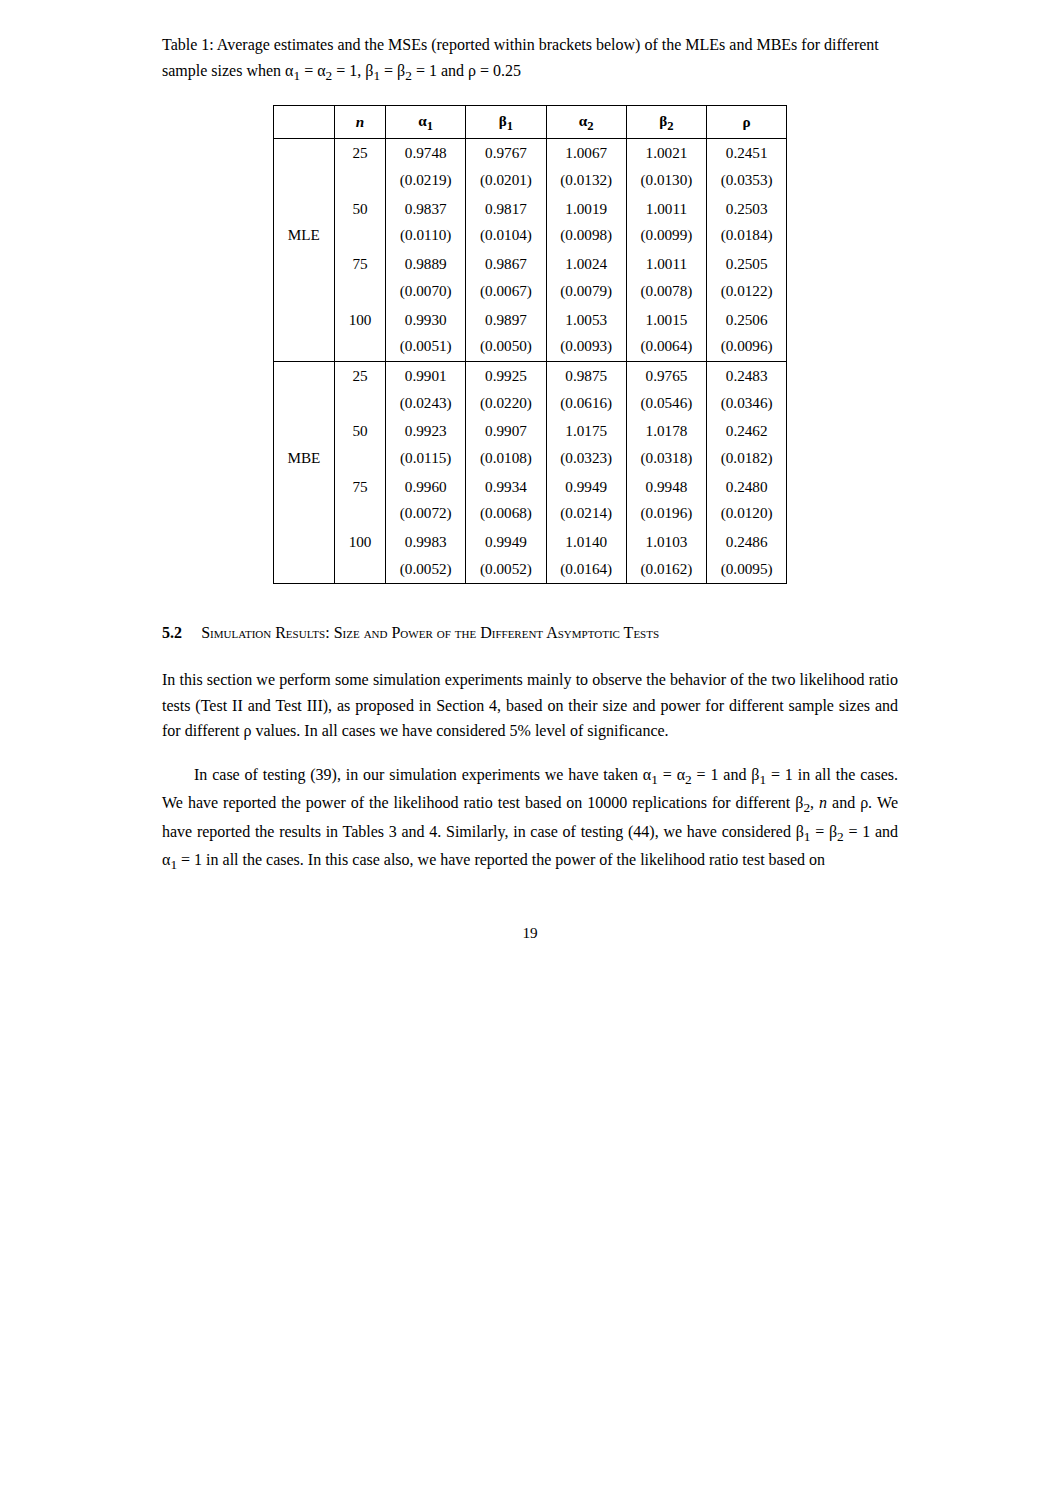Table 1: Average estimates and the MSEs (reported within brackets below) of the MLEs and MBEs for different sample sizes when α1 = α2 = 1, β1 = β2 = 1 and ρ = 0.25
| | n | α 1 | β 1 | α 2 | β 2 | ρ |
| --- | --- | --- | --- | --- | --- | --- |
| | 25 | 0.9748 | 0.9767 | 1.0067 | 1.0021 | 0.2451 |
| | | (0.0219) | (0.0201) | (0.0132) | (0.0130) | (0.0353) |
| | 50 | 0.9837 | 0.9817 | 1.0019 | 1.0011 | 0.2503 |
| MLE | | (0.0110) | (0.0104) | (0.0098) | (0.0099) | (0.0184) |
| | 75 | 0.9889 | 0.9867 | 1.0024 | 1.0011 | 0.2505 |
| | | (0.0070) | (0.0067) | (0.0079) | (0.0078) | (0.0122) |
| | 100 | 0.9930 | 0.9897 | 1.0053 | 1.0015 | 0.2506 |
| | | (0.0051) | (0.0050) | (0.0093) | (0.0064) | (0.0096) |
| | 25 | 0.9901 | 0.9925 | 0.9875 | 0.9765 | 0.2483 |
| | | (0.0243) | (0.0220) | (0.0616) | (0.0546) | (0.0346) |
| | 50 | 0.9923 | 0.9907 | 1.0175 | 1.0178 | 0.2462 |
| MBE | | (0.0115) | (0.0108) | (0.0323) | (0.0318) | (0.0182) |
| | 75 | 0.9960 | 0.9934 | 0.9949 | 0.9948 | 0.2480 |
| | | (0.0072) | (0.0068) | (0.0214) | (0.0196) | (0.0120) |
| | 100 | 0.9983 | 0.9949 | 1.0140 | 1.0103 | 0.2486 |
| | | (0.0052) | (0.0052) | (0.0164) | (0.0162) | (0.0095) |
5.2 Simulation Results: Size and Power of the Different Asymptotic Tests
In this section we perform some simulation experiments mainly to observe the behavior of the two likelihood ratio tests (Test II and Test III), as proposed in Section 4, based on their size and power for different sample sizes and for different ρ values. In all cases we have considered 5% level of significance.
In case of testing (39), in our simulation experiments we have taken α1 = α2 = 1 and β1 = 1 in all the cases. We have reported the power of the likelihood ratio test based on 10000 replications for different β2, n and ρ. We have reported the results in Tables 3 and 4. Similarly, in case of testing (44), we have considered β1 = β2 = 1 and α1 = 1 in all the cases. In this case also, we have reported the power of the likelihood ratio test based on
19